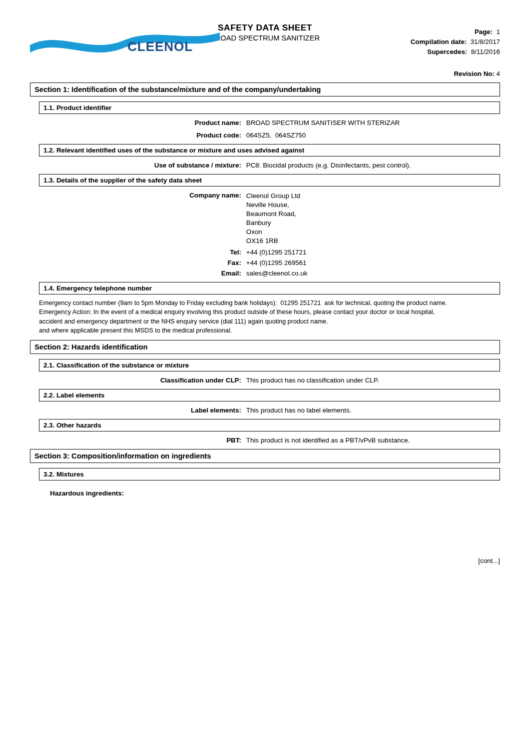CLEENOL
SAFETY DATA SHEET
BROAD SPECTRUM SANITIZER
Page: 1
Compilation date: 31/8/2017
Supercedes: 8/11/2016
Revision No: 4
Section 1: Identification of the substance/mixture and of the company/undertaking
1.1. Product identifier
Product name:
BROAD SPECTRUM SANITISER WITH STERIZAR
Product code:
064SZ5, 064SZ750
1.2. Relevant identified uses of the substance or mixture and uses advised against
Use of substance / mixture:
PC8: Biocidal products (e.g. Disinfectants, pest control).
1.3. Details of the supplier of the safety data sheet
Company name:
Cleenol Group Ltd
Neville House,
Beaumont Road,
Banbury
Oxon
OX16 1RB
Tel:
+44 (0)1295 251721
Fax:
+44 (0)1295 269561
Email:
sales@cleenol.co.uk
1.4. Emergency telephone number
Emergency contact number (9am to 5pm Monday to Friday excluding bank holidays): 01295 251721 ask for technical, quoting the product name.
Emergency Action: In the event of a medical enquiry involving this product outside of these hours, please contact your doctor or local hospital,
accident and emergency department or the NHS enquiry service (dial 111) again quoting product name.
and where applicable present this MSDS to the medical professional.
Section 2: Hazards identification
2.1. Classification of the substance or mixture
Classification under CLP:
This product has no classification under CLP.
2.2. Label elements
Label elements:
This product has no label elements.
2.3. Other hazards
PBT:
This product is not identified as a PBT/vPvB substance.
Section 3: Composition/information on ingredients
3.2. Mixtures
Hazardous ingredients:
[cont...]